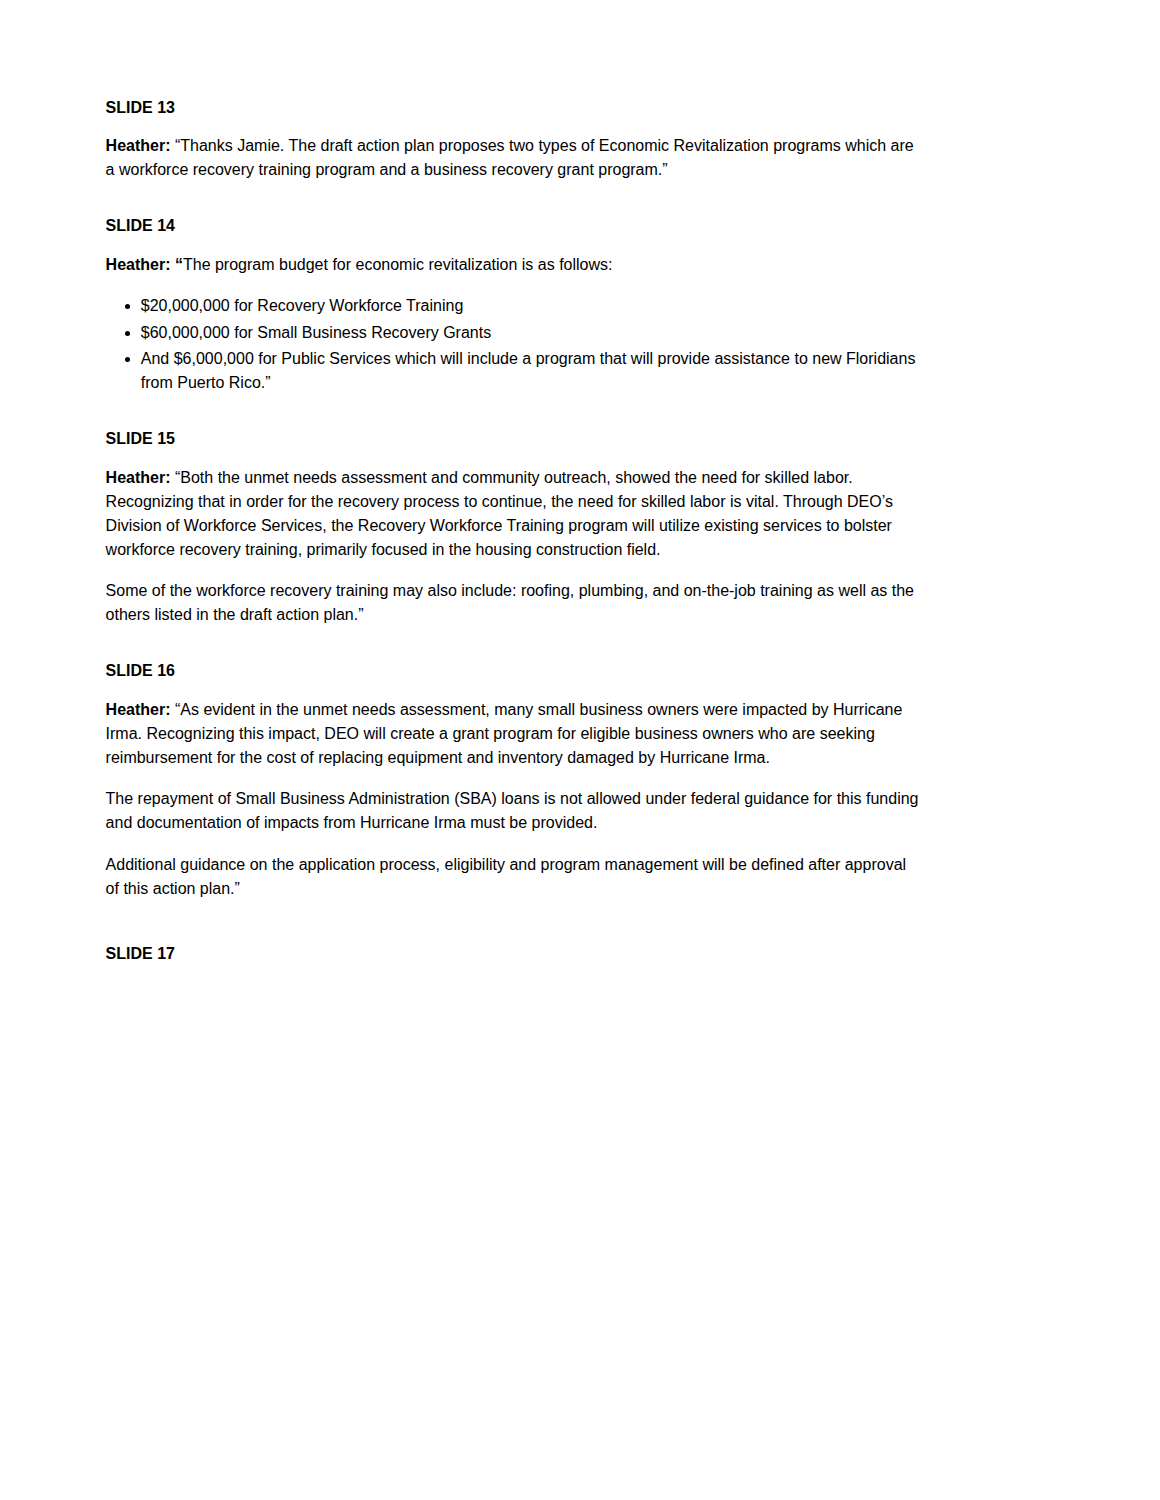SLIDE 13
Heather: “Thanks Jamie. The draft action plan proposes two types of Economic Revitalization programs which are a workforce recovery training program and a business recovery grant program.”
SLIDE 14
Heather: “The program budget for economic revitalization is as follows:
$20,000,000 for Recovery Workforce Training
$60,000,000 for Small Business Recovery Grants
And $6,000,000 for Public Services which will include a program that will provide assistance to new Floridians from Puerto Rico.”
SLIDE 15
Heather: “Both the unmet needs assessment and community outreach, showed the need for skilled labor. Recognizing that in order for the recovery process to continue, the need for skilled labor is vital. Through DEO’s Division of Workforce Services, the Recovery Workforce Training program will utilize existing services to bolster workforce recovery training, primarily focused in the housing construction field.
Some of the workforce recovery training may also include: roofing, plumbing, and on-the-job training as well as the others listed in the draft action plan.”
SLIDE 16
Heather: “As evident in the unmet needs assessment, many small business owners were impacted by Hurricane Irma. Recognizing this impact, DEO will create a grant program for eligible business owners who are seeking reimbursement for the cost of replacing equipment and inventory damaged by Hurricane Irma.
The repayment of Small Business Administration (SBA) loans is not allowed under federal guidance for this funding and documentation of impacts from Hurricane Irma must be provided.
Additional guidance on the application process, eligibility and program management will be defined after approval of this action plan.”
SLIDE 17